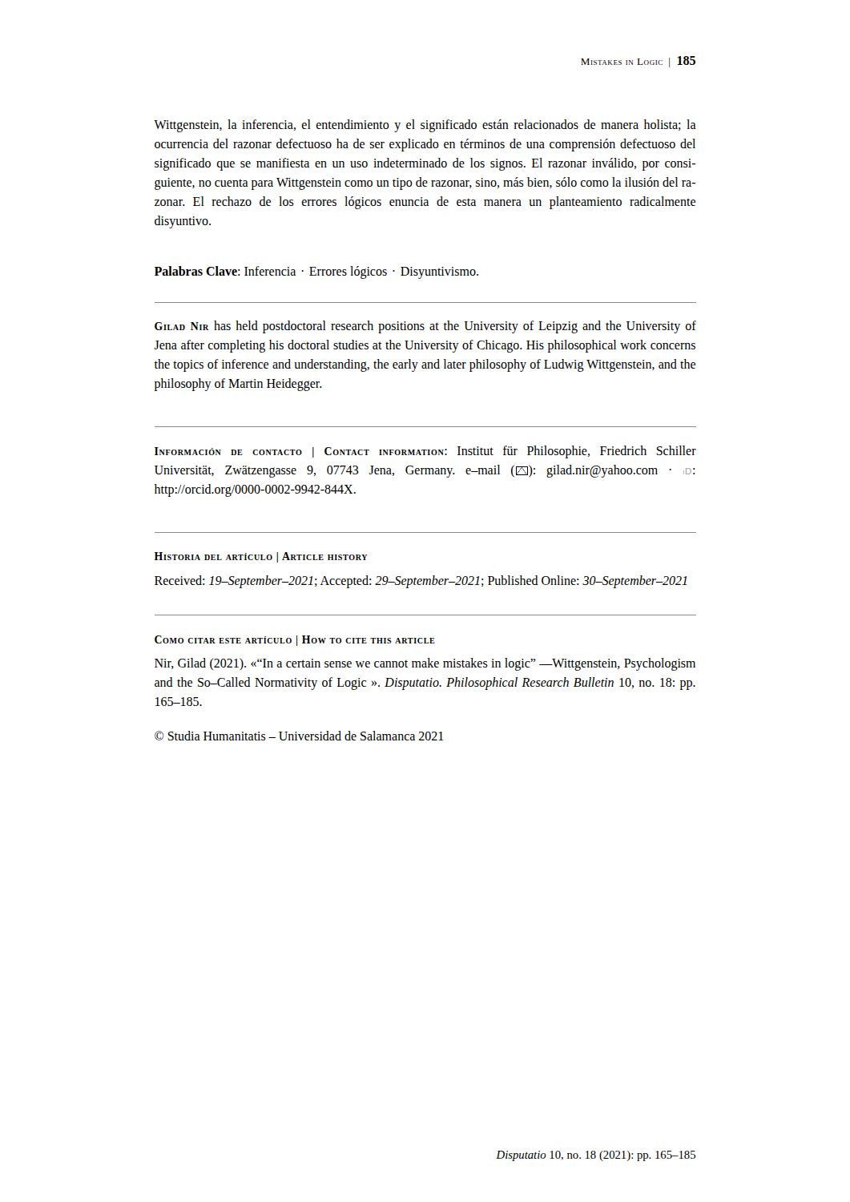Mistakes in Logic|185
Wittgenstein, la inferencia, el entendimiento y el significado están relacionados de manera holista; la ocurrencia del razonar defectuoso ha de ser explicado en términos de una comprensión defectuoso del significado que se manifiesta en un uso indeterminado de los signos. El razonar inválido, por consiguiente, no cuenta para Wittgenstein como un tipo de razonar, sino, más bien, sólo como la ilusión del razonar. El rechazo de los errores lógicos enuncia de esta manera un planteamiento radicalmente disyuntivo.
Palabras Clave: Inferencia·Errores lógicos·Disyuntivismo.
Gilad Nir has held postdoctoral research positions at the University of Leipzig and the University of Jena after completing his doctoral studies at the University of Chicago. His philosophical work concerns the topics of inference and understanding, the early and later philosophy of Ludwig Wittgenstein, and the philosophy of Martin Heidegger.
Información de contacto | Contact information: Institut für Philosophie, Friedrich Schiller Universität, Zwätzengasse 9, 07743 Jena, Germany. e–mail ( ): gilad.nir@yahoo.com · iD: http://orcid.org/0000-0002-9942-844X.
Historia del artículo | Article history
Received: 19–September–2021; Accepted: 29–September–2021; Published Online: 30–September–2021
Como citar este artículo | How to cite this article
Nir, Gilad (2021). «“In a certain sense we cannot make mistakes in logic” —Wittgenstein, Psychologism and the So–Called Normativity of Logic ». Disputatio. Philosophical Research Bulletin 10, no. 18: pp. 165–185.
© Studia Humanitatis – Universidad de Salamanca 2021
Disputatio 10, no. 18 (2021): pp. 165–185